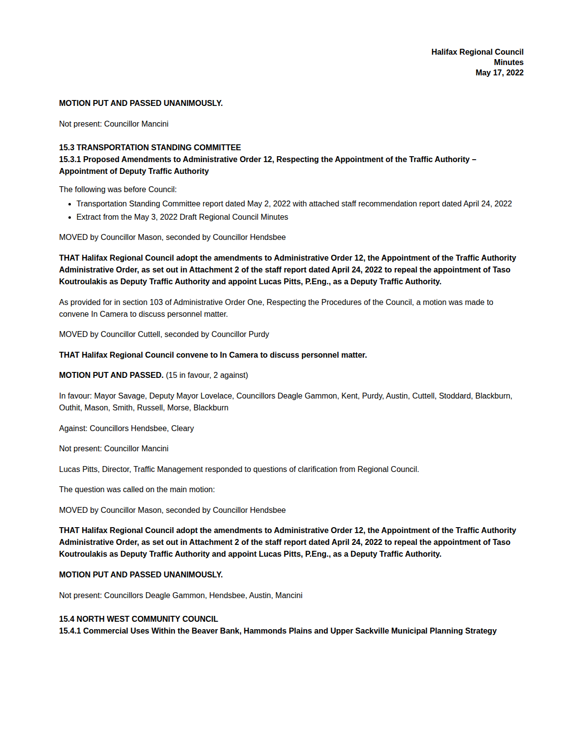Halifax Regional Council
Minutes
May 17, 2022
MOTION PUT AND PASSED UNANIMOUSLY.
Not present: Councillor Mancini
15.3 TRANSPORTATION STANDING COMMITTEE
15.3.1 Proposed Amendments to Administrative Order 12, Respecting the Appointment of the Traffic Authority – Appointment of Deputy Traffic Authority
The following was before Council:
Transportation Standing Committee report dated May 2, 2022 with attached staff recommendation report dated April 24, 2022
Extract from the May 3, 2022 Draft Regional Council Minutes
MOVED by Councillor Mason, seconded by Councillor Hendsbee
THAT Halifax Regional Council adopt the amendments to Administrative Order 12, the Appointment of the Traffic Authority Administrative Order, as set out in Attachment 2 of the staff report dated April 24, 2022 to repeal the appointment of Taso Koutroulakis as Deputy Traffic Authority and appoint Lucas Pitts, P.Eng., as a Deputy Traffic Authority.
As provided for in section 103 of Administrative Order One, Respecting the Procedures of the Council, a motion was made to convene In Camera to discuss personnel matter.
MOVED by Councillor Cuttell, seconded by Councillor Purdy
THAT Halifax Regional Council convene to In Camera to discuss personnel matter.
MOTION PUT AND PASSED. (15 in favour, 2 against)
In favour: Mayor Savage, Deputy Mayor Lovelace, Councillors Deagle Gammon, Kent, Purdy, Austin, Cuttell, Stoddard, Blackburn, Outhit, Mason, Smith, Russell, Morse, Blackburn
Against: Councillors Hendsbee, Cleary
Not present: Councillor Mancini
Lucas Pitts, Director, Traffic Management responded to questions of clarification from Regional Council.
The question was called on the main motion:
MOVED by Councillor Mason, seconded by Councillor Hendsbee
THAT Halifax Regional Council adopt the amendments to Administrative Order 12, the Appointment of the Traffic Authority Administrative Order, as set out in Attachment 2 of the staff report dated April 24, 2022 to repeal the appointment of Taso Koutroulakis as Deputy Traffic Authority and appoint Lucas Pitts, P.Eng., as a Deputy Traffic Authority.
MOTION PUT AND PASSED UNANIMOUSLY.
Not present: Councillors Deagle Gammon, Hendsbee, Austin, Mancini
15.4 NORTH WEST COMMUNITY COUNCIL
15.4.1 Commercial Uses Within the Beaver Bank, Hammonds Plains and Upper Sackville Municipal Planning Strategy